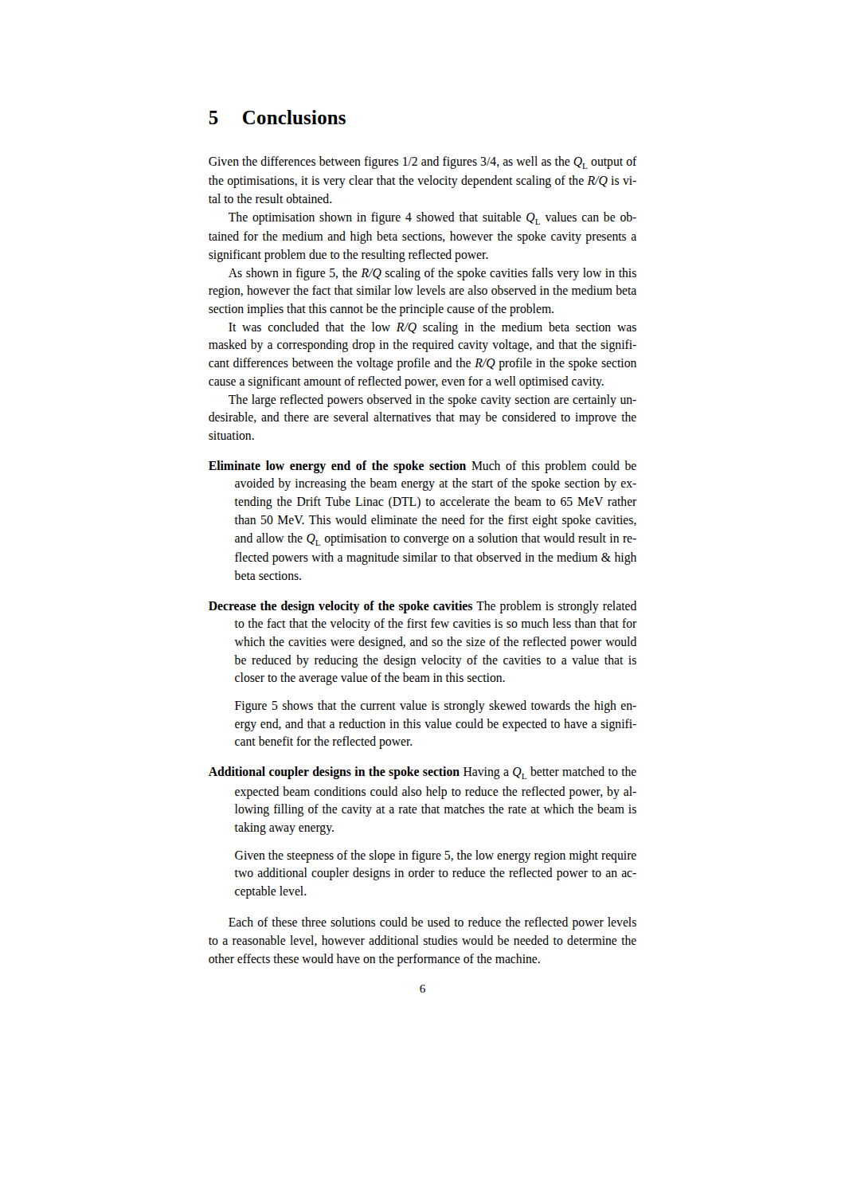5 Conclusions
Given the differences between figures 1/2 and figures 3/4, as well as the QL output of the optimisations, it is very clear that the velocity dependent scaling of the R/Q is vital to the result obtained.
The optimisation shown in figure 4 showed that suitable QL values can be obtained for the medium and high beta sections, however the spoke cavity presents a significant problem due to the resulting reflected power.
As shown in figure 5, the R/Q scaling of the spoke cavities falls very low in this region, however the fact that similar low levels are also observed in the medium beta section implies that this cannot be the principle cause of the problem.
It was concluded that the low R/Q scaling in the medium beta section was masked by a corresponding drop in the required cavity voltage, and that the significant differences between the voltage profile and the R/Q profile in the spoke section cause a significant amount of reflected power, even for a well optimised cavity.
The large reflected powers observed in the spoke cavity section are certainly undesirable, and there are several alternatives that may be considered to improve the situation.
Eliminate low energy end of the spoke section Much of this problem could be avoided by increasing the beam energy at the start of the spoke section by extending the Drift Tube Linac (DTL) to accelerate the beam to 65 MeV rather than 50 MeV. This would eliminate the need for the first eight spoke cavities, and allow the QL optimisation to converge on a solution that would result in reflected powers with a magnitude similar to that observed in the medium & high beta sections.
Decrease the design velocity of the spoke cavities The problem is strongly related to the fact that the velocity of the first few cavities is so much less than that for which the cavities were designed, and so the size of the reflected power would be reduced by reducing the design velocity of the cavities to a value that is closer to the average value of the beam in this section.
Figure 5 shows that the current value is strongly skewed towards the high energy end, and that a reduction in this value could be expected to have a significant benefit for the reflected power.
Additional coupler designs in the spoke section Having a QL better matched to the expected beam conditions could also help to reduce the reflected power, by allowing filling of the cavity at a rate that matches the rate at which the beam is taking away energy.
Given the steepness of the slope in figure 5, the low energy region might require two additional coupler designs in order to reduce the reflected power to an acceptable level.
Each of these three solutions could be used to reduce the reflected power levels to a reasonable level, however additional studies would be needed to determine the other effects these would have on the performance of the machine.
6